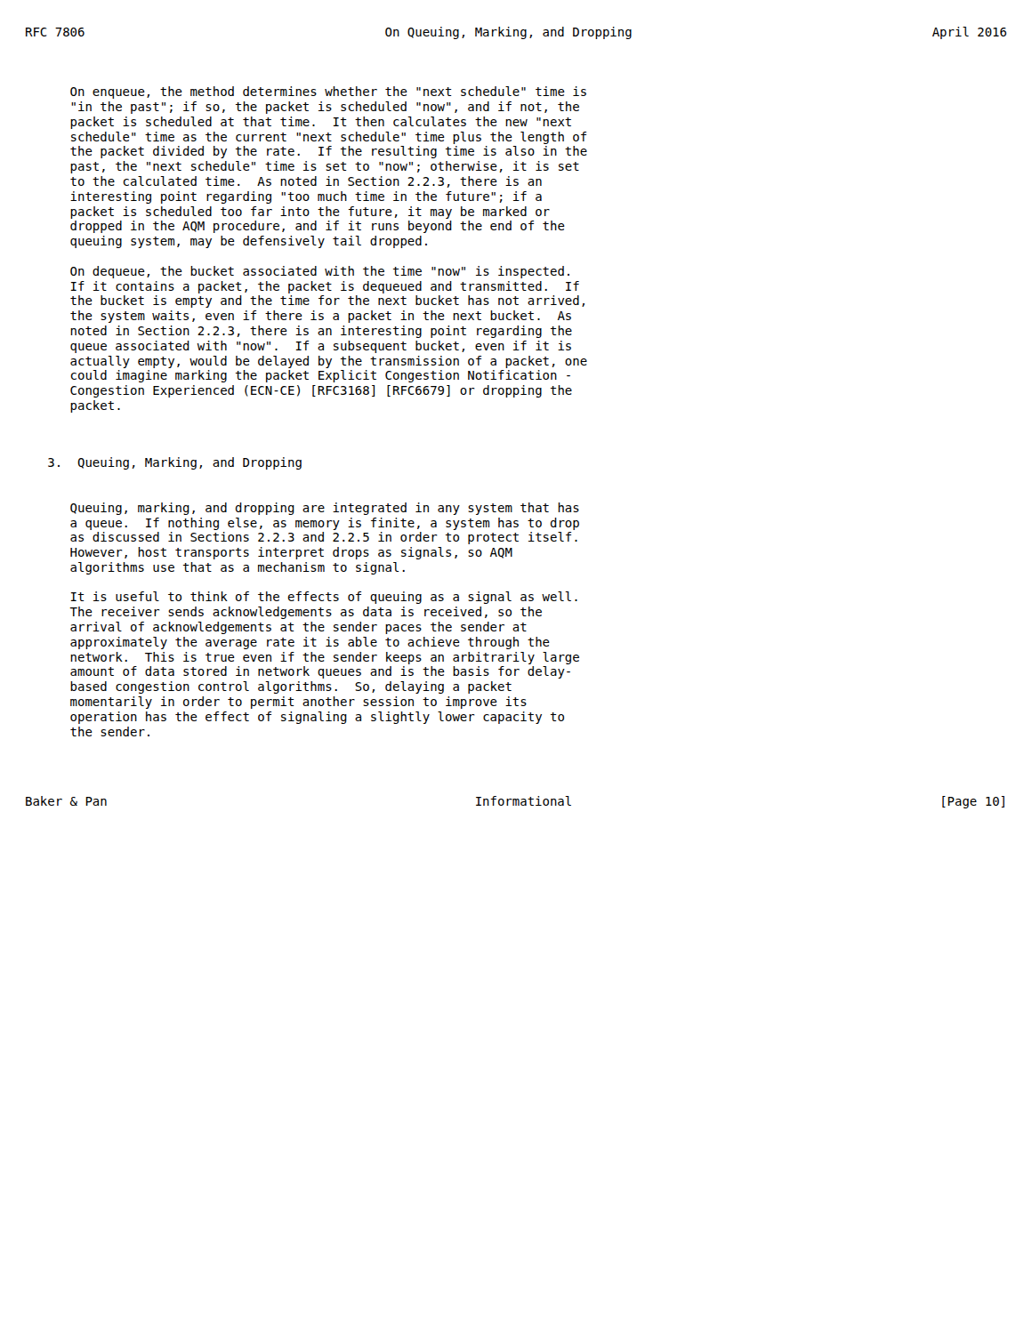RFC 7806 On Queuing, Marking, and Dropping April 2016
On enqueue, the method determines whether the "next schedule" time is "in the past"; if so, the packet is scheduled "now", and if not, the packet is scheduled at that time. It then calculates the new "next schedule" time as the current "next schedule" time plus the length of the packet divided by the rate. If the resulting time is also in the past, the "next schedule" time is set to "now"; otherwise, it is set to the calculated time. As noted in Section 2.2.3, there is an interesting point regarding "too much time in the future"; if a packet is scheduled too far into the future, it may be marked or dropped in the AQM procedure, and if it runs beyond the end of the queuing system, may be defensively tail dropped. On dequeue, the bucket associated with the time "now" is inspected. If it contains a packet, the packet is dequeued and transmitted. If the bucket is empty and the time for the next bucket has not arrived, the system waits, even if there is a packet in the next bucket. As noted in Section 2.2.3, there is an interesting point regarding the queue associated with "now". If a subsequent bucket, even if it is actually empty, would be delayed by the transmission of a packet, one could imagine marking the packet Explicit Congestion Notification - Congestion Experienced (ECN-CE) [RFC3168] [RFC6679] or dropping the packet.
3.
Queuing, Marking, and Dropping
Queuing, marking, and dropping are integrated in any system that has a queue. If nothing else, as memory is finite, a system has to drop as discussed in Sections 2.2.3 and 2.2.5 in order to protect itself. However, host transports interpret drops as signals, so AQM algorithms use that as a mechanism to signal. It is useful to think of the effects of queuing as a signal as well. The receiver sends acknowledgements as data is received, so the arrival of acknowledgements at the sender paces the sender at approximately the average rate it is able to achieve through the network. This is true even if the sender keeps an arbitrarily large amount of data stored in network queues and is the basis for delay- based congestion control algorithms. So, delaying a packet momentarily in order to permit another session to improve its operation has the effect of signaling a slightly lower capacity to the sender.
Baker & Pan Informational[Page 10]